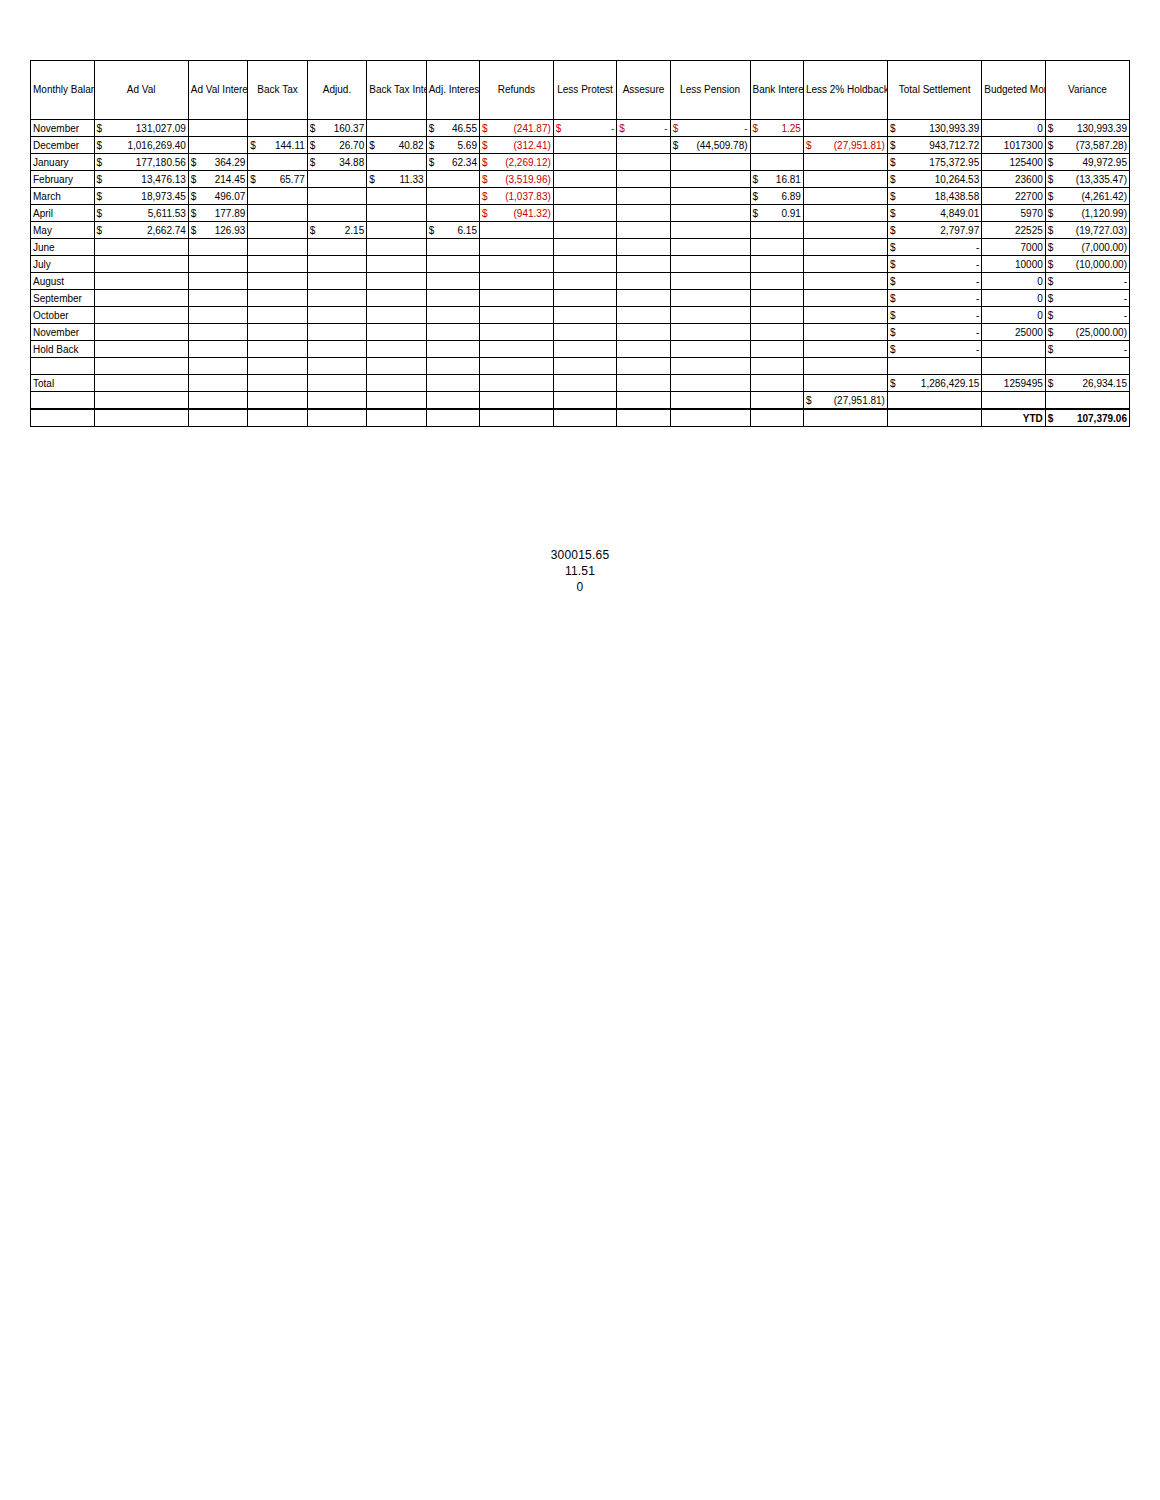| Monthly Balances as 12/31/2021 | Ad Val | Ad Val Interest | Back Tax | Adjud. | Back Tax Interest | Adj. Interest | Refunds | Less Protest | Assesure | Less Pension | Bank Interest Earned | Less 2% Holdback/Refunds Reducing Holdback | Total Settlement | Budgeted Monthly Adval | Variance |
| --- | --- | --- | --- | --- | --- | --- | --- | --- | --- | --- | --- | --- | --- | --- | --- |
| November | $ 131,027.09 | | | $ 160.37 | | $ 46.55 | $ (241.87) | $ - | $ - | $ - | $ 1.25 | | $ 130,993.39 | 0 | $ 130,993.39 |
| December | $ 1,016,269.40 | | $ 144.11 | $ 26.70 | $ 40.82 | $ 5.69 | $ (312.41) | | | $ (44,509.78) | | $ (27,951.81) | $ 943,712.72 | 1017300 | $ (73,587.28) |
| January | $ 177,180.56 | $ 364.29 | | $ 34.88 | | $ 62.34 | $ (2,269.12) | | | | | | $ 175,372.95 | 125400 | $ 49,972.95 |
| February | $ 13,476.13 | $ 214.45 | $ 65.77 | | $ 11.33 | | $ (3,519.96) | | | | $ 16.81 | | $ 10,264.53 | 23600 | $ (13,335.47) |
| March | $ 18,973.45 | $ 496.07 | | | | | $ (1,037.83) | | | | $ 6.89 | | $ 18,438.58 | 22700 | $ (4,261.42) |
| April | $ 5,611.53 | $ 177.89 | | | | | $ (941.32) | | | | $ 0.91 | | $ 4,849.01 | 5970 | $ (1,120.99) |
| May | $ 2,662.74 | $ 126.93 | | $ 2.15 | | $ 6.15 | | | | | | | $ 2,797.97 | 22525 | $ (19,727.03) |
| June | | | | | | | | | | | | | $ - | 7000 | $ (7,000.00) |
| July | | | | | | | | | | | | | $ - | 10000 | $ (10,000.00) |
| August | | | | | | | | | | | | | $ - | 0 | $ - |
| September | | | | | | | | | | | | | $ - | 0 | $ - |
| October | | | | | | | | | | | | | $ - | 0 | $ - |
| November | | | | | | | | | | | | | $ - | 25000 | $ (25,000.00) |
| Hold Back | | | | | | | | | | | | | $ - | | $ - |
| Total | | | | | | | | | | | | | $ 1,286,429.15 | 1259495 | $ 26,934.15 |
| | | | | | | | | | | | | $ (27,951.81) | | | |
| | | | | | | | | | | | | | | YTD | $ 107,379.06 |
300015.65
11.51
0